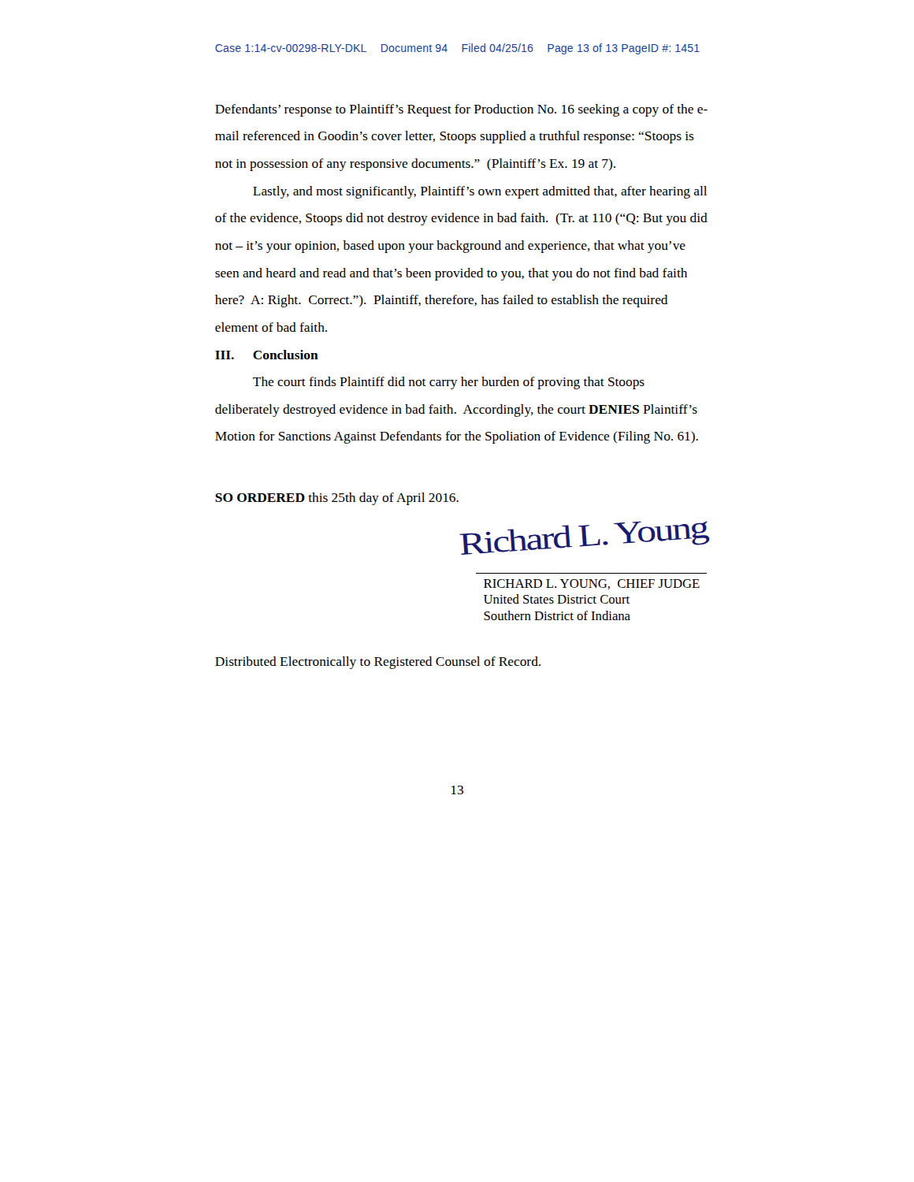Case 1:14-cv-00298-RLY-DKL Document 94 Filed 04/25/16 Page 13 of 13 PageID #: 1451
Defendants’ response to Plaintiff’s Request for Production No. 16 seeking a copy of the e-mail referenced in Goodin’s cover letter, Stoops supplied a truthful response: “Stoops is not in possession of any responsive documents.” (Plaintiff’s Ex. 19 at 7).
Lastly, and most significantly, Plaintiff’s own expert admitted that, after hearing all of the evidence, Stoops did not destroy evidence in bad faith. (Tr. at 110 (“Q: But you did not – it’s your opinion, based upon your background and experience, that what you’ve seen and heard and read and that’s been provided to you, that you do not find bad faith here? A: Right. Correct.”). Plaintiff, therefore, has failed to establish the required element of bad faith.
III. Conclusion
The court finds Plaintiff did not carry her burden of proving that Stoops deliberately destroyed evidence in bad faith. Accordingly, the court DENIES Plaintiff’s Motion for Sanctions Against Defendants for the Spoliation of Evidence (Filing No. 61).
SO ORDERED this 25th day of April 2016.
Richard L. Young
RICHARD L. YOUNG, CHIEF JUDGE
United States District Court
Southern District of Indiana
Distributed Electronically to Registered Counsel of Record.
13